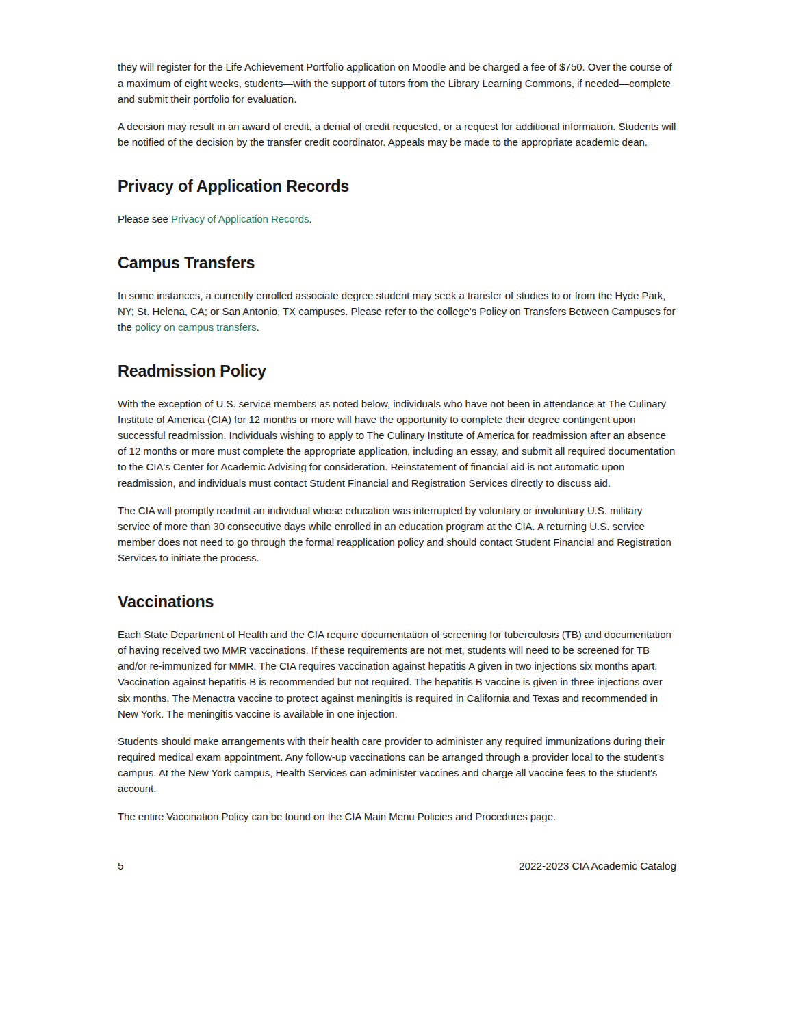they will register for the Life Achievement Portfolio application on Moodle and be charged a fee of $750. Over the course of a maximum of eight weeks, students—with the support of tutors from the Library Learning Commons, if needed—complete and submit their portfolio for evaluation.
A decision may result in an award of credit, a denial of credit requested, or a request for additional information. Students will be notified of the decision by the transfer credit coordinator. Appeals may be made to the appropriate academic dean.
Privacy of Application Records
Please see Privacy of Application Records.
Campus Transfers
In some instances, a currently enrolled associate degree student may seek a transfer of studies to or from the Hyde Park, NY; St. Helena, CA; or San Antonio, TX campuses. Please refer to the college's Policy on Transfers Between Campuses for the policy on campus transfers.
Readmission Policy
With the exception of U.S. service members as noted below, individuals who have not been in attendance at The Culinary Institute of America (CIA) for 12 months or more will have the opportunity to complete their degree contingent upon successful readmission. Individuals wishing to apply to The Culinary Institute of America for readmission after an absence of 12 months or more must complete the appropriate application, including an essay, and submit all required documentation to the CIA's Center for Academic Advising for consideration. Reinstatement of financial aid is not automatic upon readmission, and individuals must contact Student Financial and Registration Services directly to discuss aid.
The CIA will promptly readmit an individual whose education was interrupted by voluntary or involuntary U.S. military service of more than 30 consecutive days while enrolled in an education program at the CIA. A returning U.S. service member does not need to go through the formal reapplication policy and should contact Student Financial and Registration Services to initiate the process.
Vaccinations
Each State Department of Health and the CIA require documentation of screening for tuberculosis (TB) and documentation of having received two MMR vaccinations. If these requirements are not met, students will need to be screened for TB and/or re-immunized for MMR. The CIA requires vaccination against hepatitis A given in two injections six months apart. Vaccination against hepatitis B is recommended but not required. The hepatitis B vaccine is given in three injections over six months. The Menactra vaccine to protect against meningitis is required in California and Texas and recommended in New York. The meningitis vaccine is available in one injection.
Students should make arrangements with their health care provider to administer any required immunizations during their required medical exam appointment. Any follow-up vaccinations can be arranged through a provider local to the student's campus. At the New York campus, Health Services can administer vaccines and charge all vaccine fees to the student's account.
The entire Vaccination Policy can be found on the CIA Main Menu Policies and Procedures page.
5 2022-2023 CIA Academic Catalog